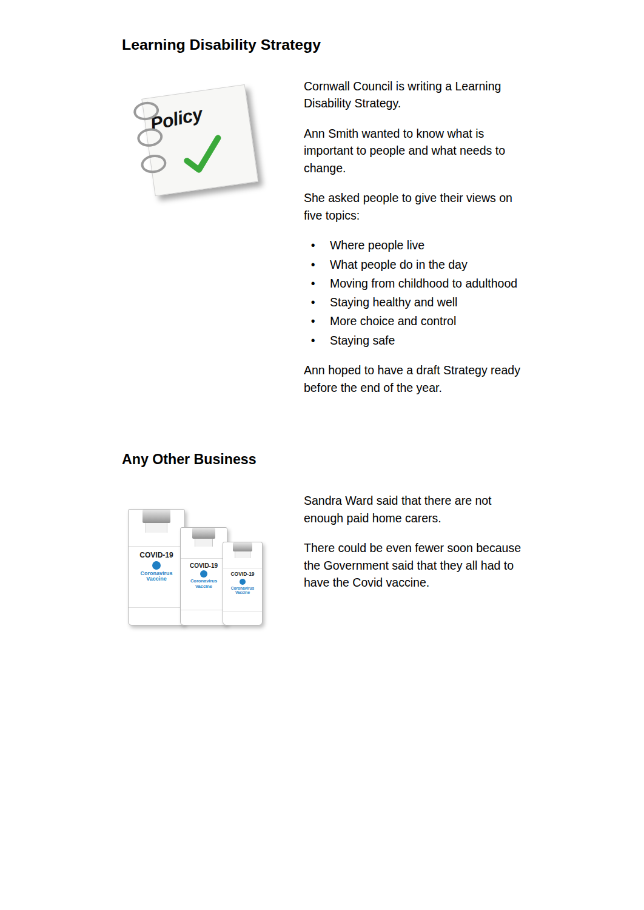Learning Disability Strategy
Policy
Cornwall Council is writing a Learning Disability Strategy.
Ann Smith wanted to know what is important to people and what needs to change.
She asked people to give their views on five topics:
Where people live
What people do in the day
Moving from childhood to adulthood
Staying healthy and well
More choice and control
Staying safe
Ann hoped to have a draft Strategy ready before the end of the year.
Any Other Business
COVID-19 Coronavirus Vaccine
COVID-19 Coronavirus Vaccine
COVID-19 Coronavirus Vaccine
Sandra Ward said that there are not enough paid home carers.
There could be even fewer soon because the Government said that they all had to have the Covid vaccine.